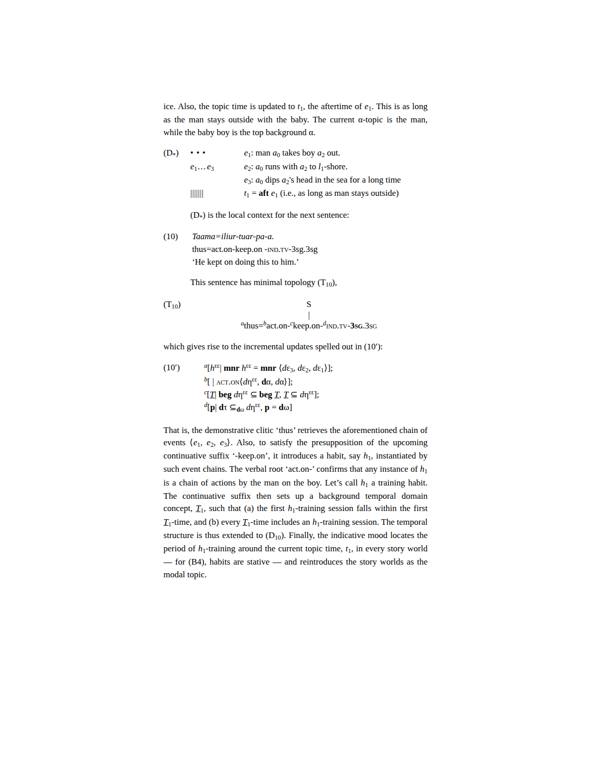ice. Also, the topic time is updated to t1, the aftertime of e1. This is as long as the man stays outside with the baby. The current α-topic is the man, while the baby boy is the top background α.
(D*)
•••
e1: man a0 takes boy a2 out.
e1…e3
e2: a0 runs with a2 to l1-shore.
e3: a0 dips a2's head in the sea for a long time
|||||||
t1 = aft e1 (i.e., as long as man stays outside)
(D*) is the local context for the next sentence:
(10)
Taama=iliur-tuar-pa-a.
thus=act.on-keep.on -ind.tv-3sg.3sg
‘He kept on doing this to him.’
This sentence has minimal topology (T10),
(T10)
S | athus=bact.on-ckeep.on-dind.tv-3sg.3sg
which gives rise to the incremental updates spelled out in (10′):
(10′)
a[hεε| mnr hεε = mnr ⟨dε3, dε2, dε1⟩];
b[ | act.on⟨dηεε, dα, dα⟩];
c[T| beg dηεε ⊆ beg T, T ⊆ dηεε];
d[p| dτ ⊆dω dηεε, p = dω]
That is, the demonstrative clitic ‘thus’ retrieves the aforementioned chain of events ⟨e1, e2, e3⟩. Also, to satisfy the presupposition of the upcoming continuative suffix ‘-keep.on’, it introduces a habit, say h1, instantiated by such event chains. The verbal root ‘act.on-’ confirms that any instance of h1 is a chain of actions by the man on the boy. Let’s call h1 a training habit. The continuative suffix then sets up a background temporal domain concept, T1, such that (a) the first h1-training session falls within the first T1-time, and (b) every T1-time includes an h1-training session. The temporal structure is thus extended to (D10). Finally, the indicative mood locates the period of h1-training around the current topic time, t1, in every story world — for (B4), habits are stative — and reintroduces the story worlds as the modal topic.